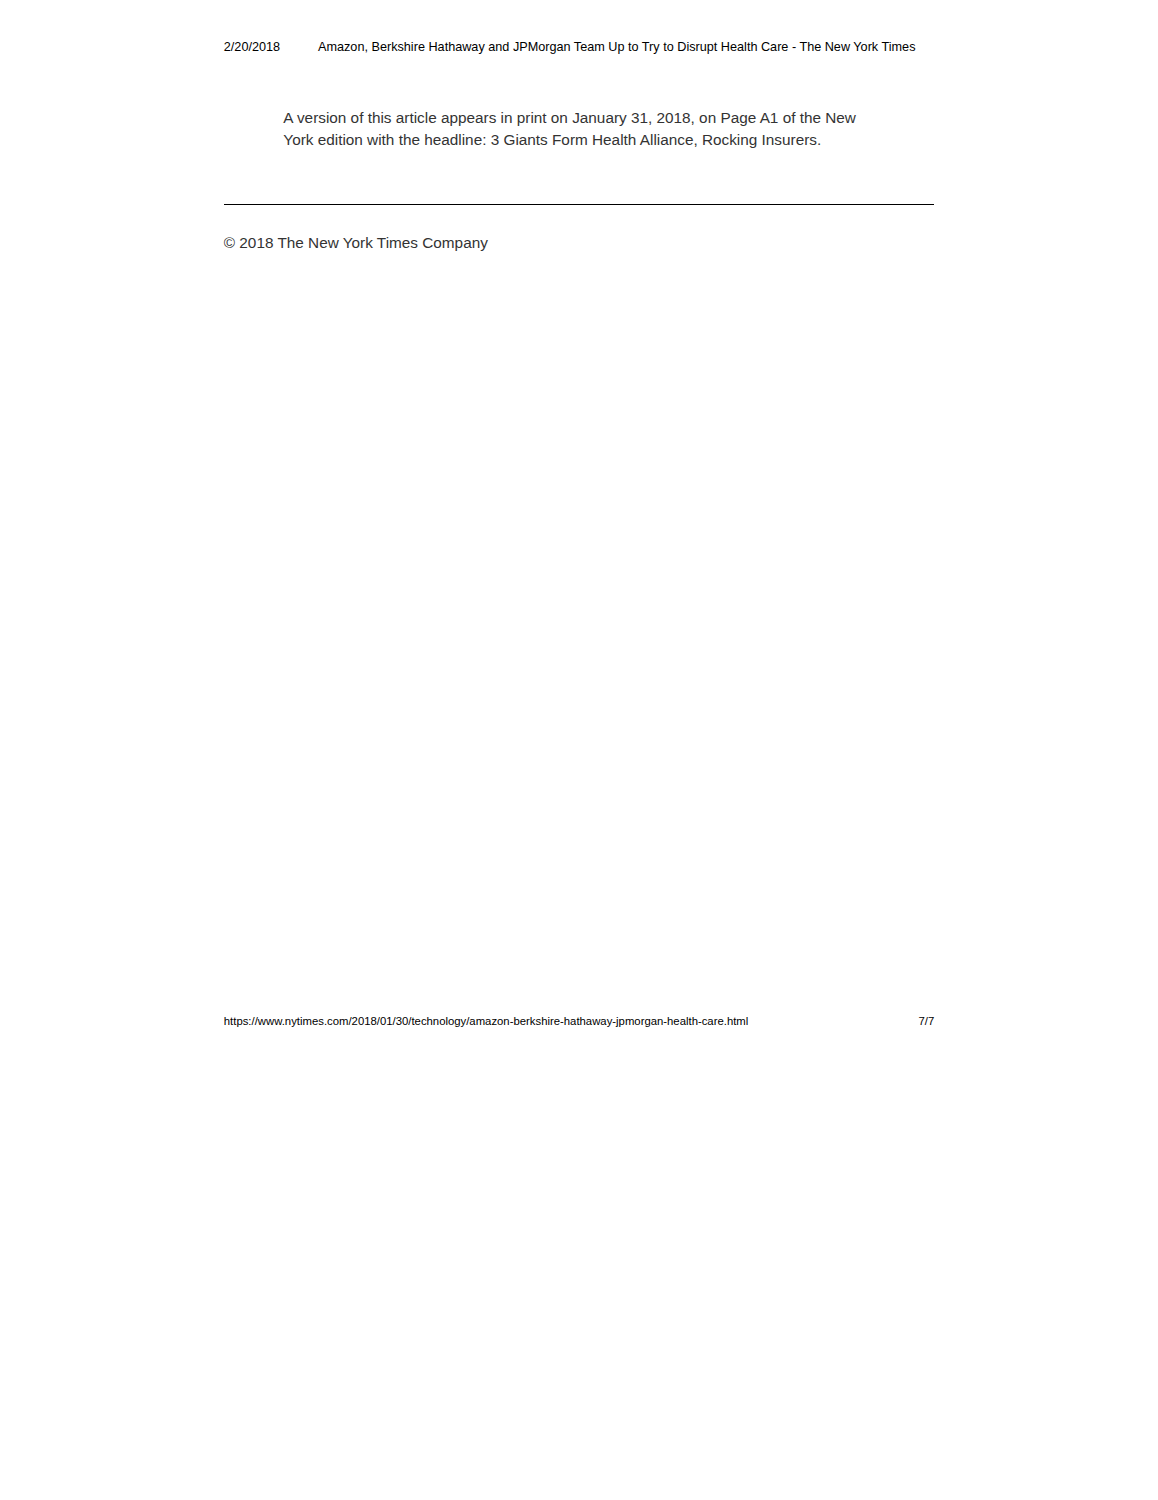2/20/2018 Amazon, Berkshire Hathaway and JPMorgan Team Up to Try to Disrupt Health Care - The New York Times
A version of this article appears in print on January 31, 2018, on Page A1 of the New York edition with the headline: 3 Giants Form Health Alliance, Rocking Insurers.
© 2018 The New York Times Company
https://www.nytimes.com/2018/01/30/technology/amazon-berkshire-hathaway-jpmorgan-health-care.html 7/7